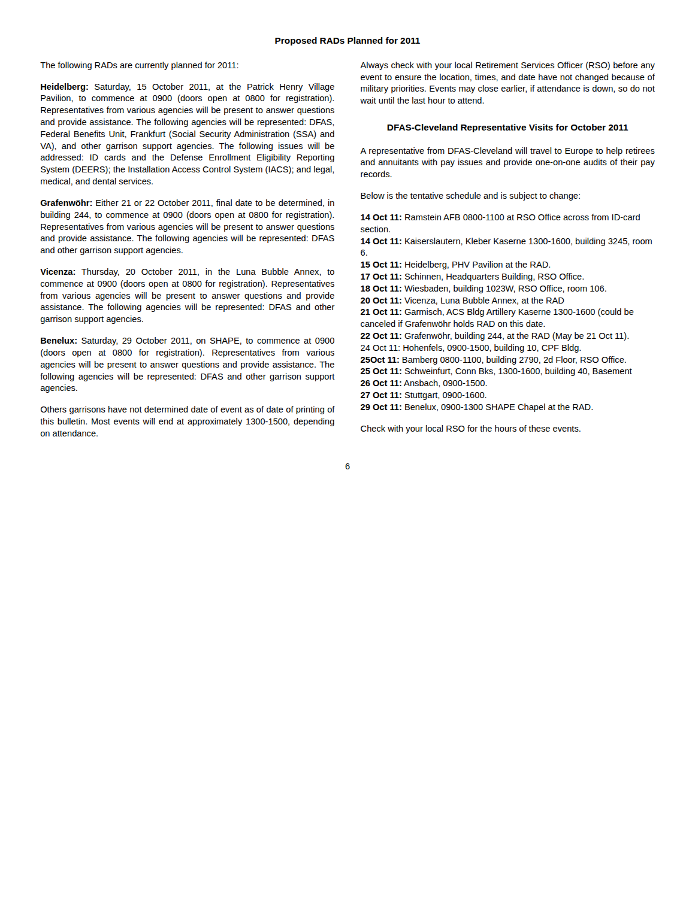Proposed RADs Planned for 2011
The following RADs are currently planned for 2011:
Heidelberg: Saturday, 15 October 2011, at the Patrick Henry Village Pavilion, to commence at 0900 (doors open at 0800 for registration). Representatives from various agencies will be present to answer questions and provide assistance. The following agencies will be represented: DFAS, Federal Benefits Unit, Frankfurt (Social Security Administration (SSA) and VA), and other garrison support agencies. The following issues will be addressed: ID cards and the Defense Enrollment Eligibility Reporting System (DEERS); the Installation Access Control System (IACS); and legal, medical, and dental services.
Grafenwöhr: Either 21 or 22 October 2011, final date to be determined, in building 244, to commence at 0900 (doors open at 0800 for registration). Representatives from various agencies will be present to answer questions and provide assistance. The following agencies will be represented: DFAS and other garrison support agencies.
Vicenza: Thursday, 20 October 2011, in the Luna Bubble Annex, to commence at 0900 (doors open at 0800 for registration). Representatives from various agencies will be present to answer questions and provide assistance. The following agencies will be represented: DFAS and other garrison support agencies.
Benelux: Saturday, 29 October 2011, on SHAPE, to commence at 0900 (doors open at 0800 for registration). Representatives from various agencies will be present to answer questions and provide assistance. The following agencies will be represented: DFAS and other garrison support agencies.
Others garrisons have not determined date of event as of date of printing of this bulletin. Most events will end at approximately 1300-1500, depending on attendance.
Always check with your local Retirement Services Officer (RSO) before any event to ensure the location, times, and date have not changed because of military priorities. Events may close earlier, if attendance is down, so do not wait until the last hour to attend.
DFAS-Cleveland Representative Visits for October 2011
A representative from DFAS-Cleveland will travel to Europe to help retirees and annuitants with pay issues and provide one-on-one audits of their pay records.
Below is the tentative schedule and is subject to change:
14 Oct 11: Ramstein AFB 0800-1100 at RSO Office across from ID-card section.
14 Oct 11: Kaiserslautern, Kleber Kaserne 1300-1600, building 3245, room 6.
15 Oct 11: Heidelberg, PHV Pavilion at the RAD.
17 Oct 11: Schinnen, Headquarters Building, RSO Office.
18 Oct 11: Wiesbaden, building 1023W, RSO Office, room 106.
20 Oct 11: Vicenza, Luna Bubble Annex, at the RAD
21 Oct 11: Garmisch, ACS Bldg Artillery Kaserne 1300-1600 (could be canceled if Grafenwöhr holds RAD on this date.
22 Oct 11: Grafenwöhr, building 244, at the RAD (May be 21 Oct 11).
24 Oct 11: Hohenfels, 0900-1500, building 10, CPF Bldg.
25Oct 11: Bamberg 0800-1100, building 2790, 2d Floor, RSO Office.
25 Oct 11: Schweinfurt, Conn Bks, 1300-1600, building 40, Basement
26 Oct 11: Ansbach, 0900-1500.
27 Oct 11: Stuttgart, 0900-1600.
29 Oct 11: Benelux, 0900-1300 SHAPE Chapel at the RAD.
Check with your local RSO for the hours of these events.
6